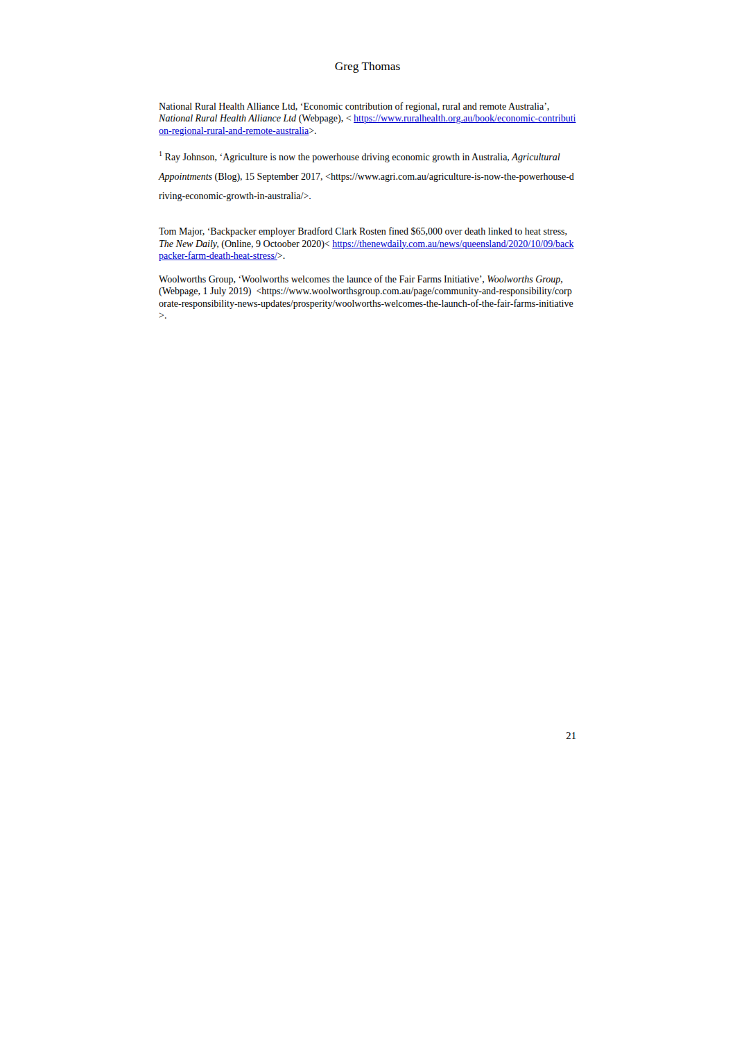Greg Thomas
National Rural Health Alliance Ltd, ‘Economic contribution of regional, rural and remote Australia’, National Rural Health Alliance Ltd (Webpage), < https://www.ruralhealth.org.au/book/economic-contribution-regional-rural-and-remote-australia>.
1 Ray Johnson, ‘Agriculture is now the powerhouse driving economic growth in Australia, Agricultural Appointments (Blog), 15 September 2017, <https://www.agri.com.au/agriculture-is-now-the-powerhouse-driving-economic-growth-in-australia/>.
Tom Major, ‘Backpacker employer Bradford Clark Rosten fined $65,000 over death linked to heat stress, The New Daily, (Online, 9 Octoober 2020)< https://thenewdaily.com.au/news/queensland/2020/10/09/backpacker-farm-death-heat-stress/>.
Woolworths Group, ‘Woolworths welcomes the launce of the Fair Farms Initiative’, Woolworths Group, (Webpage, 1 July 2019) <https://www.woolworthsgroup.com.au/page/community-and-responsibility/corporate-responsibility-news-updates/prosperity/woolworths-welcomes-the-launch-of-the-fair-farms-initiative>.
21